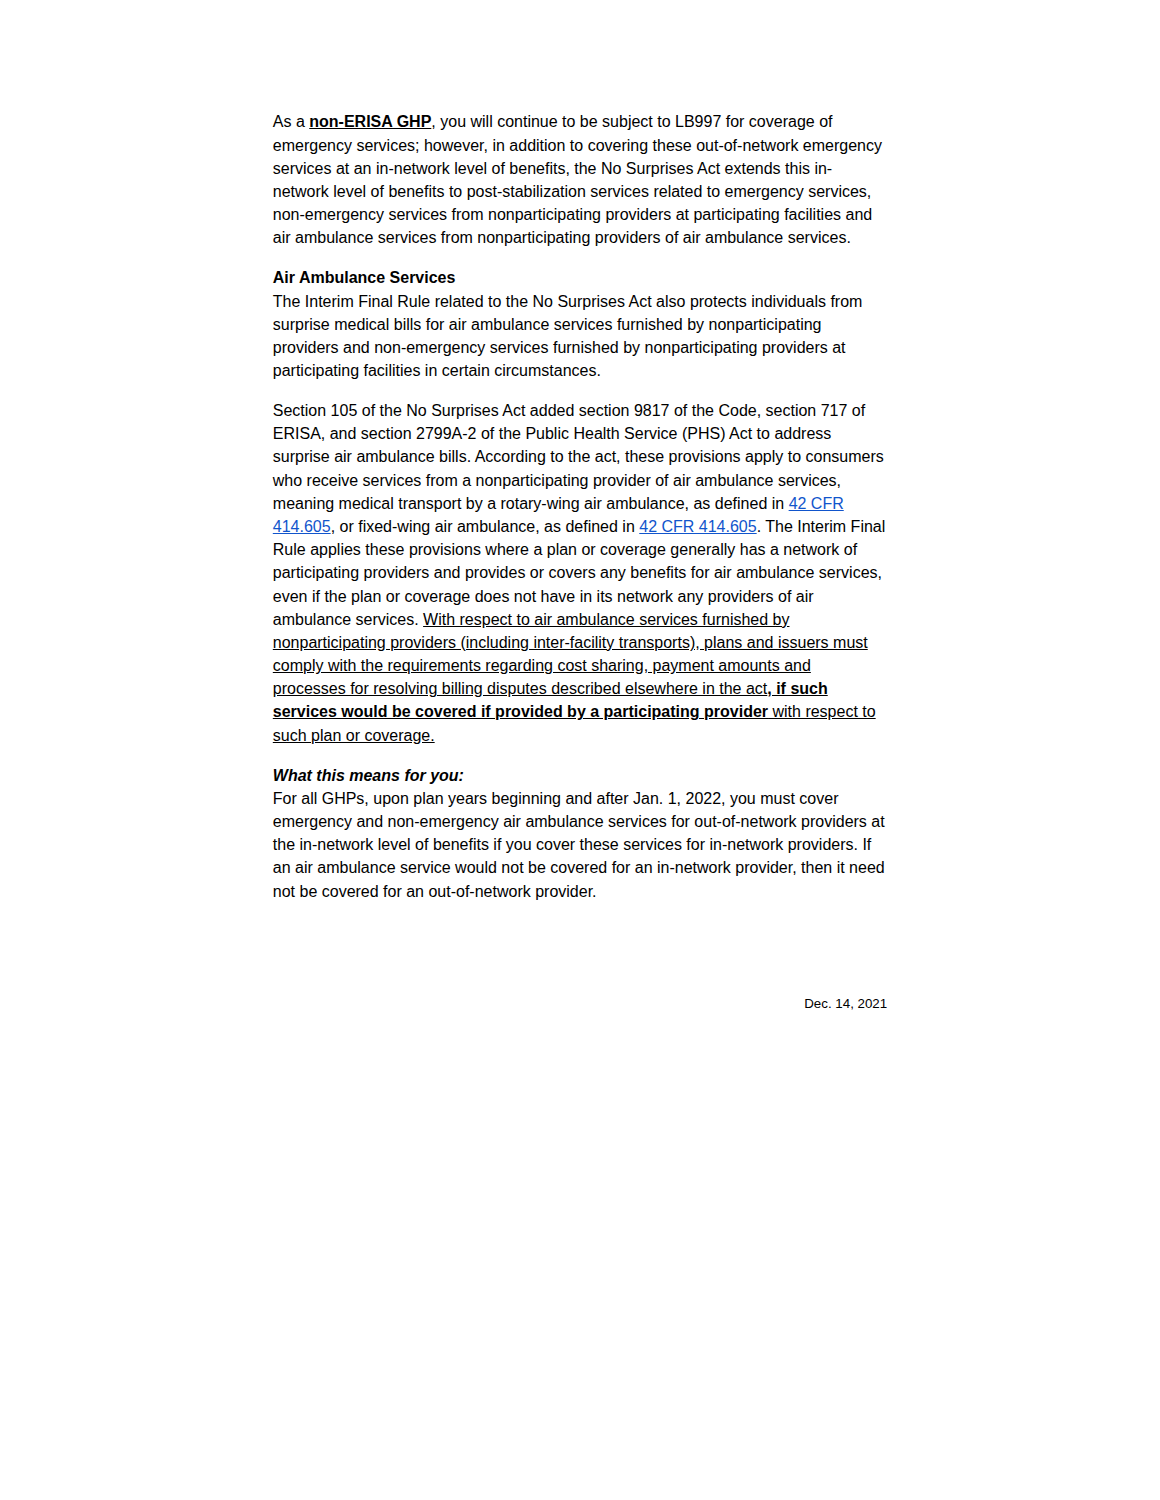As a non-ERISA GHP, you will continue to be subject to LB997 for coverage of emergency services; however, in addition to covering these out-of-network emergency services at an in-network level of benefits, the No Surprises Act extends this in-network level of benefits to post-stabilization services related to emergency services, non-emergency services from nonparticipating providers at participating facilities and air ambulance services from nonparticipating providers of air ambulance services.
Air Ambulance Services
The Interim Final Rule related to the No Surprises Act also protects individuals from surprise medical bills for air ambulance services furnished by nonparticipating providers and non-emergency services furnished by nonparticipating providers at participating facilities in certain circumstances.
Section 105 of the No Surprises Act added section 9817 of the Code, section 717 of ERISA, and section 2799A-2 of the Public Health Service (PHS) Act to address surprise air ambulance bills. According to the act, these provisions apply to consumers who receive services from a nonparticipating provider of air ambulance services, meaning medical transport by a rotary-wing air ambulance, as defined in 42 CFR 414.605, or fixed-wing air ambulance, as defined in 42 CFR 414.605. The Interim Final Rule applies these provisions where a plan or coverage generally has a network of participating providers and provides or covers any benefits for air ambulance services, even if the plan or coverage does not have in its network any providers of air ambulance services. With respect to air ambulance services furnished by nonparticipating providers (including inter-facility transports), plans and issuers must comply with the requirements regarding cost sharing, payment amounts and processes for resolving billing disputes described elsewhere in the act, if such services would be covered if provided by a participating provider with respect to such plan or coverage.
What this means for you:
For all GHPs, upon plan years beginning and after Jan. 1, 2022, you must cover emergency and non-emergency air ambulance services for out-of-network providers at the in-network level of benefits if you cover these services for in-network providers. If an air ambulance service would not be covered for an in-network provider, then it need not be covered for an out-of-network provider.
Dec. 14, 2021